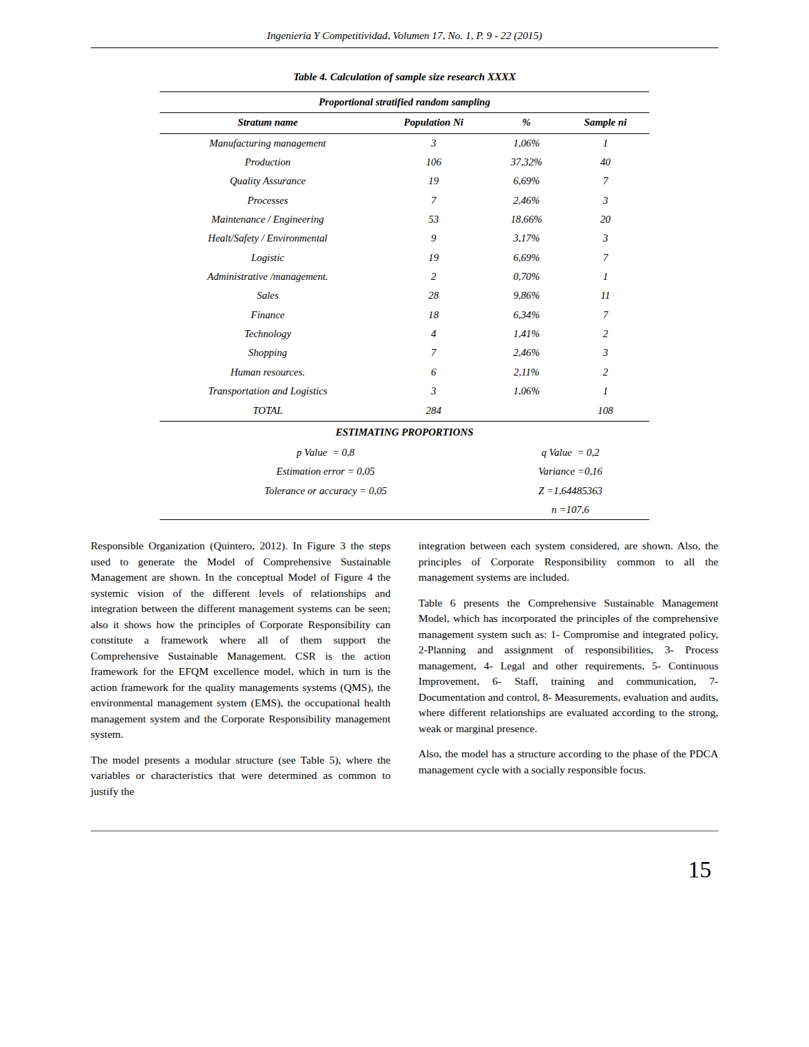Ingeniería Y Competitividad, Volumen 17, No. 1, P. 9 - 22 (2015)
Table 4. Calculation of sample size research XXXX
| Proportional stratified random sampling |
| Stratum name | Population Ni | % | Sample ni |
| Manufacturing management | 3 | 1,06% | 1 |
| Production | 106 | 37,32% | 40 |
| Quality Assurance | 19 | 6,69% | 7 |
| Processes | 7 | 2,46% | 3 |
| Maintenance / Engineering | 53 | 18,66% | 20 |
| Healt/Safety / Environmental | 9 | 3,17% | 3 |
| Logistic | 19 | 6,69% | 7 |
| Administrative /management. | 2 | 0,70% | 1 |
| Sales | 28 | 9,86% | 11 |
| Finance | 18 | 6,34% | 7 |
| Technology | 4 | 1,41% | 2 |
| Shopping | 7 | 2,46% | 3 |
| Human resources. | 6 | 2,11% | 2 |
| Transportation and Logistics | 3 | 1,06% | 1 |
| TOTAL | 284 | | 108 |
| ESTIMATING PROPORTIONS |
| p Value = 0,8 | q Value = 0,2 |
| Estimation error = 0,05 | Variance =0,16 |
| Tolerance or accuracy = 0,05 | Z =1,64485363 |
| | n =107,6 |
Responsible Organization (Quintero, 2012). In Figure 3 the steps used to generate the Model of Comprehensive Sustainable Management are shown. In the conceptual Model of Figure 4 the systemic vision of the different levels of relationships and integration between the different management systems can be seen; also it shows how the principles of Corporate Responsibility can constitute a framework where all of them support the Comprehensive Sustainable Management. CSR is the action framework for the EFQM excellence model, which in turn is the action framework for the quality managements systems (QMS), the environmental management system (EMS), the occupational health management system and the Corporate Responsibility management system.
The model presents a modular structure (see Table 5), where the variables or characteristics that were determined as common to justify the
integration between each system considered, are shown. Also, the principles of Corporate Responsibility common to all the management systems are included.
Table 6 presents the Comprehensive Sustainable Management Model, which has incorporated the principles of the comprehensive management system such as: 1- Compromise and integrated policy, 2-Planning and assignment of responsibilities, 3- Process management, 4- Legal and other requirements, 5- Continuous Improvement, 6- Staff, training and communication, 7-Documentation and control, 8- Measurements, evaluation and audits, where different relationships are evaluated according to the strong, weak or marginal presence.
Also, the model has a structure according to the phase of the PDCA management cycle with a socially responsible focus.
15